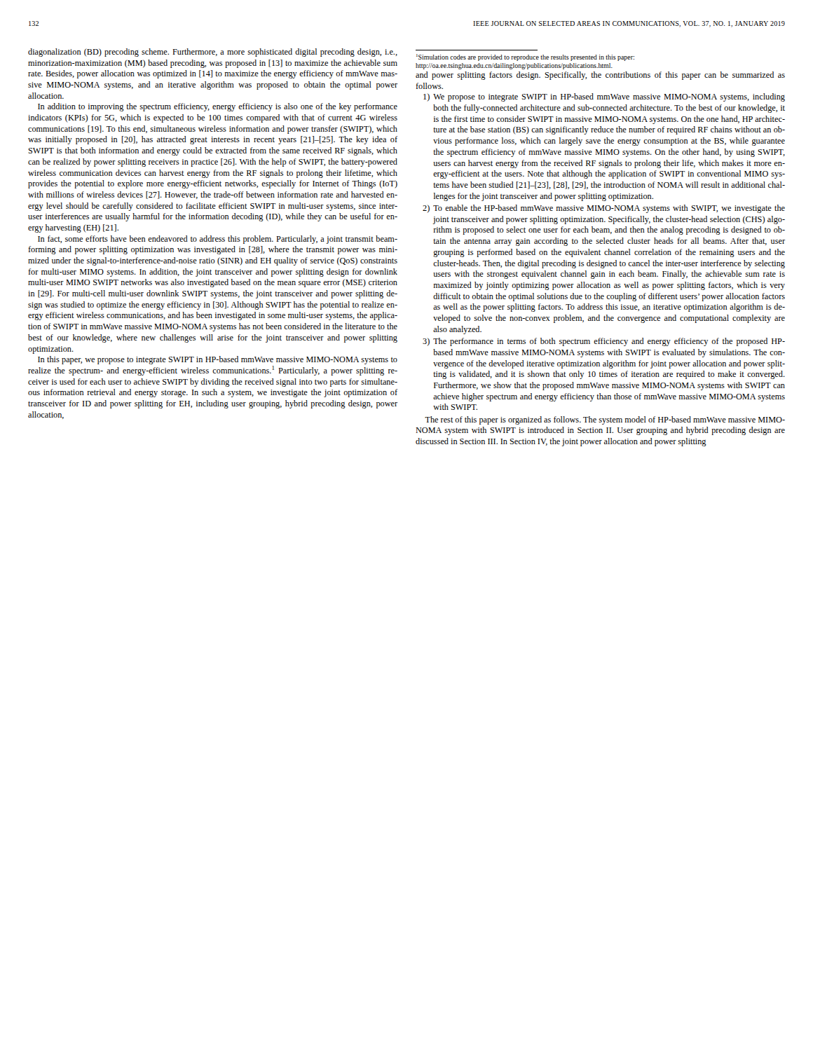132 IEEE Journal on Selected Areas in Communications, Vol. 37, No. 1, January 2019
diagonalization (BD) precoding scheme. Furthermore, a more sophisticated digital precoding design, i.e., minorization-maximization (MM) based precoding, was proposed in [13] to maximize the achievable sum rate. Besides, power allocation was optimized in [14] to maximize the energy efficiency of mmWave massive MIMO-NOMA systems, and an iterative algorithm was proposed to obtain the optimal power allocation.
In addition to improving the spectrum efficiency, energy efficiency is also one of the key performance indicators (KPIs) for 5G, which is expected to be 100 times compared with that of current 4G wireless communications [19]. To this end, simultaneous wireless information and power transfer (SWIPT), which was initially proposed in [20], has attracted great interests in recent years [21]–[25]. The key idea of SWIPT is that both information and energy could be extracted from the same received RF signals, which can be realized by power splitting receivers in practice [26]. With the help of SWIPT, the battery-powered wireless communication devices can harvest energy from the RF signals to prolong their lifetime, which provides the potential to explore more energy-efficient networks, especially for Internet of Things (IoT) with millions of wireless devices [27]. However, the trade-off between information rate and harvested energy level should be carefully considered to facilitate efficient SWIPT in multi-user systems, since inter-user interferences are usually harmful for the information decoding (ID), while they can be useful for energy harvesting (EH) [21].
In fact, some efforts have been endeavored to address this problem. Particularly, a joint transmit beamforming and power splitting optimization was investigated in [28], where the transmit power was minimized under the signal-to-interference-and-noise ratio (SINR) and EH quality of service (QoS) constraints for multi-user MIMO systems. In addition, the joint transceiver and power splitting design for downlink multi-user MIMO SWIPT networks was also investigated based on the mean square error (MSE) criterion in [29]. For multi-cell multi-user downlink SWIPT systems, the joint transceiver and power splitting design was studied to optimize the energy efficiency in [30]. Although SWIPT has the potential to realize energy efficient wireless communications, and has been investigated in some multi-user systems, the application of SWIPT in mmWave massive MIMO-NOMA systems has not been considered in the literature to the best of our knowledge, where new challenges will arise for the joint transceiver and power splitting optimization.
In this paper, we propose to integrate SWIPT in HP-based mmWave massive MIMO-NOMA systems to realize the spectrum- and energy-efficient wireless communications.1 Particularly, a power splitting receiver is used for each user to achieve SWIPT by dividing the received signal into two parts for simultaneous information retrieval and energy storage. In such a system, we investigate the joint optimization of transceiver for ID and power splitting for EH, including user grouping, hybrid precoding design, power allocation,
1Simulation codes are provided to reproduce the results presented in this paper: http://oa.ee.tsinghua.edu.cn/dailinglong/publications/publications.html.
and power splitting factors design. Specifically, the contributions of this paper can be summarized as follows.
We propose to integrate SWIPT in HP-based mmWave massive MIMO-NOMA systems, including both the fully-connected architecture and sub-connected architecture. To the best of our knowledge, it is the first time to consider SWIPT in massive MIMO-NOMA systems. On the one hand, HP architecture at the base station (BS) can significantly reduce the number of required RF chains without an obvious performance loss, which can largely save the energy consumption at the BS, while guarantee the spectrum efficiency of mmWave massive MIMO systems. On the other hand, by using SWIPT, users can harvest energy from the received RF signals to prolong their life, which makes it more energy-efficient at the users. Note that although the application of SWIPT in conventional MIMO systems have been studied [21]–[23], [28], [29], the introduction of NOMA will result in additional challenges for the joint transceiver and power splitting optimization.
To enable the HP-based mmWave massive MIMO-NOMA systems with SWIPT, we investigate the joint transceiver and power splitting optimization. Specifically, the cluster-head selection (CHS) algorithm is proposed to select one user for each beam, and then the analog precoding is designed to obtain the antenna array gain according to the selected cluster heads for all beams. After that, user grouping is performed based on the equivalent channel correlation of the remaining users and the cluster-heads. Then, the digital precoding is designed to cancel the inter-user interference by selecting users with the strongest equivalent channel gain in each beam. Finally, the achievable sum rate is maximized by jointly optimizing power allocation as well as power splitting factors, which is very difficult to obtain the optimal solutions due to the coupling of different users’ power allocation factors as well as the power splitting factors. To address this issue, an iterative optimization algorithm is developed to solve the non-convex problem, and the convergence and computational complexity are also analyzed.
The performance in terms of both spectrum efficiency and energy efficiency of the proposed HP-based mmWave massive MIMO-NOMA systems with SWIPT is evaluated by simulations. The convergence of the developed iterative optimization algorithm for joint power allocation and power splitting is validated, and it is shown that only 10 times of iteration are required to make it converged. Furthermore, we show that the proposed mmWave massive MIMO-NOMA systems with SWIPT can achieve higher spectrum and energy efficiency than those of mmWave massive MIMO-OMA systems with SWIPT.
The rest of this paper is organized as follows. The system model of HP-based mmWave massive MIMO-NOMA system with SWIPT is introduced in Section II. User grouping and hybrid precoding design are discussed in Section III. In Section IV, the joint power allocation and power splitting